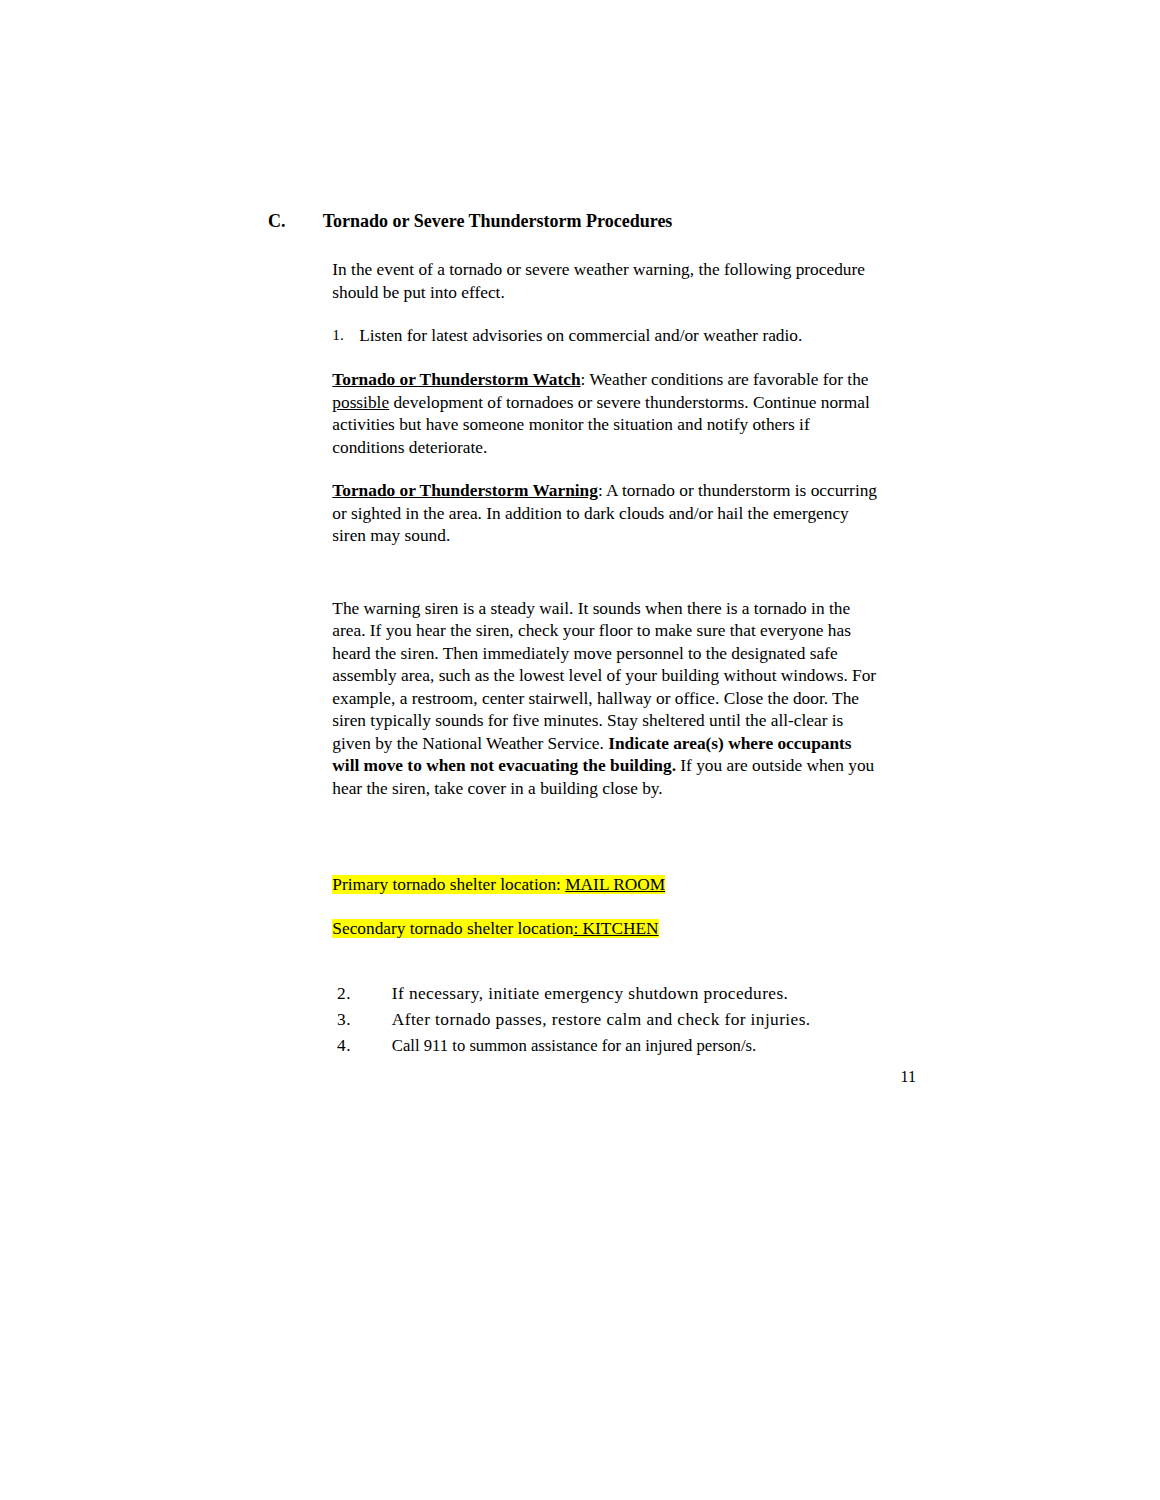C. Tornado or Severe Thunderstorm Procedures
In the event of a tornado or severe weather warning, the following procedure should be put into effect.
1. Listen for latest advisories on commercial and/or weather radio.
Tornado or Thunderstorm Watch: Weather conditions are favorable for the possible development of tornadoes or severe thunderstorms. Continue normal activities but have someone monitor the situation and notify others if conditions deteriorate.
Tornado or Thunderstorm Warning: A tornado or thunderstorm is occurring or sighted in the area. In addition to dark clouds and/or hail the emergency siren may sound.
The warning siren is a steady wail. It sounds when there is a tornado in the area. If you hear the siren, check your floor to make sure that everyone has heard the siren. Then immediately move personnel to the designated safe assembly area, such as the lowest level of your building without windows. For example, a restroom, center stairwell, hallway or office. Close the door. The siren typically sounds for five minutes. Stay sheltered until the all-clear is given by the National Weather Service. Indicate area(s) where occupants will move to when not evacuating the building. If you are outside when you hear the siren, take cover in a building close by.
Primary tornado shelter location: MAIL ROOM
Secondary tornado shelter location: KITCHEN
2. If necessary, initiate emergency shutdown procedures.
3. After tornado passes, restore calm and check for injuries.
4. Call 911 to summon assistance for an injured person/s.
11